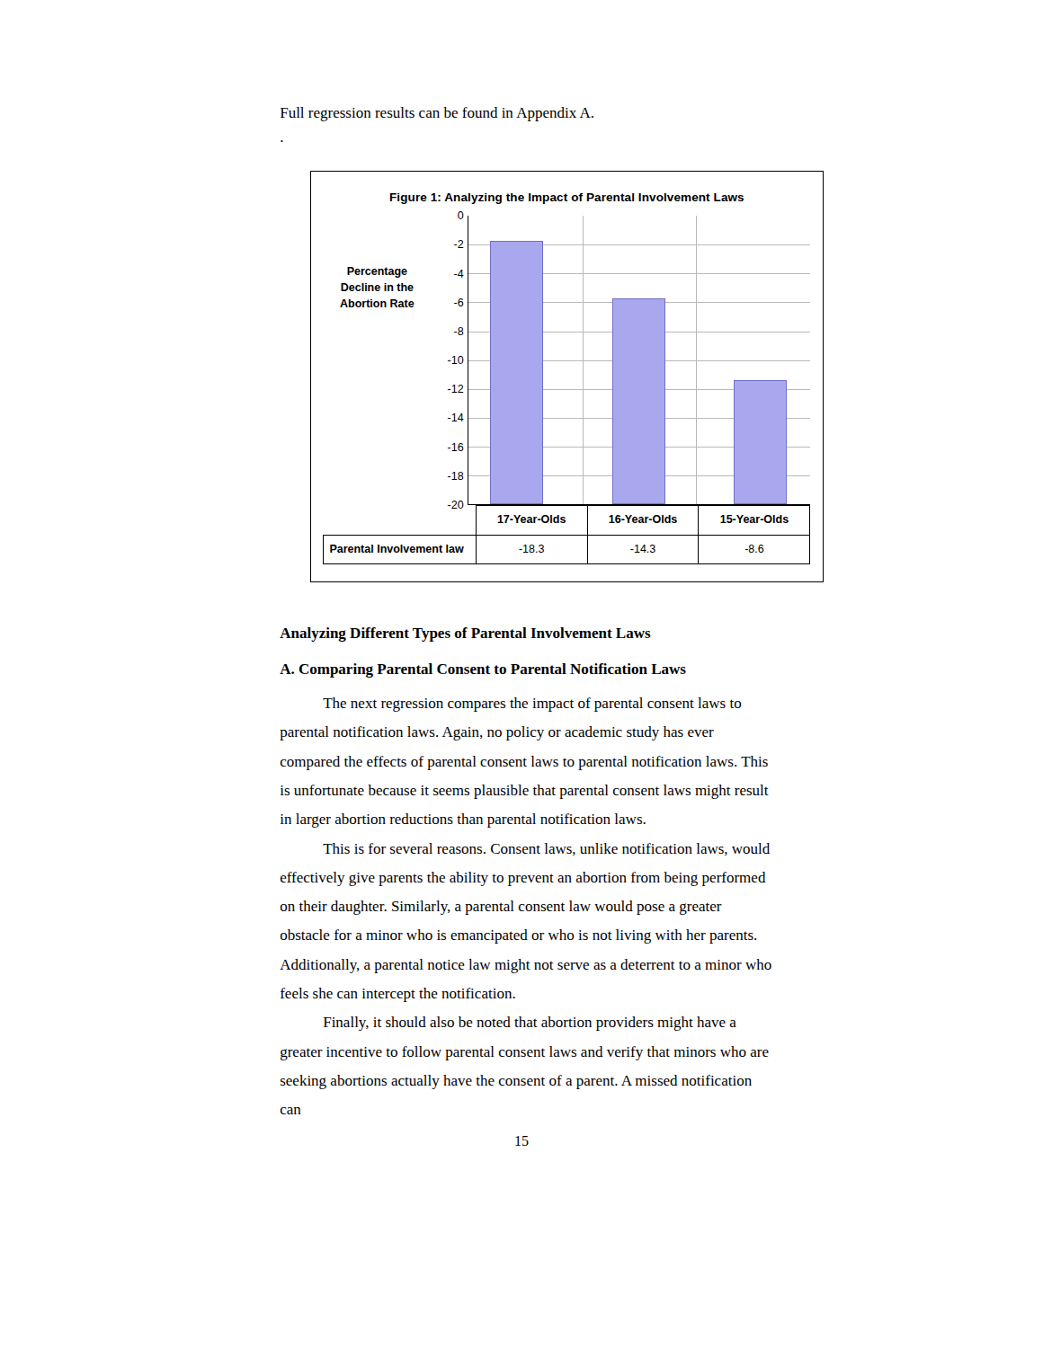Full regression results can be found in Appendix A.
.
Figure 1: Analyzing the Impact of Parental Involvement Laws
Percentage
Decline in the
Abortion Rate
0 -2 -4 -6 -8 -10 -12 -14 -16 -18 -20
| | 17-Year-Olds | 16-Year-Olds | 15-Year-Olds |
| Parental Involvement law | -18.3 | -14.3 | -8.6 |
Analyzing Different Types of Parental Involvement Laws
A. Comparing Parental Consent to Parental Notification Laws
The next regression compares the impact of parental consent laws to parental notification laws. Again, no policy or academic study has ever compared the effects of parental consent laws to parental notification laws. This is unfortunate because it seems plausible that parental consent laws might result in larger abortion reductions than parental notification laws.
This is for several reasons. Consent laws, unlike notification laws, would effectively give parents the ability to prevent an abortion from being performed on their daughter. Similarly, a parental consent law would pose a greater obstacle for a minor who is emancipated or who is not living with her parents. Additionally, a parental notice law might not serve as a deterrent to a minor who feels she can intercept the notification.
Finally, it should also be noted that abortion providers might have a greater incentive to follow parental consent laws and verify that minors who are seeking abortions actually have the consent of a parent. A missed notification can
15